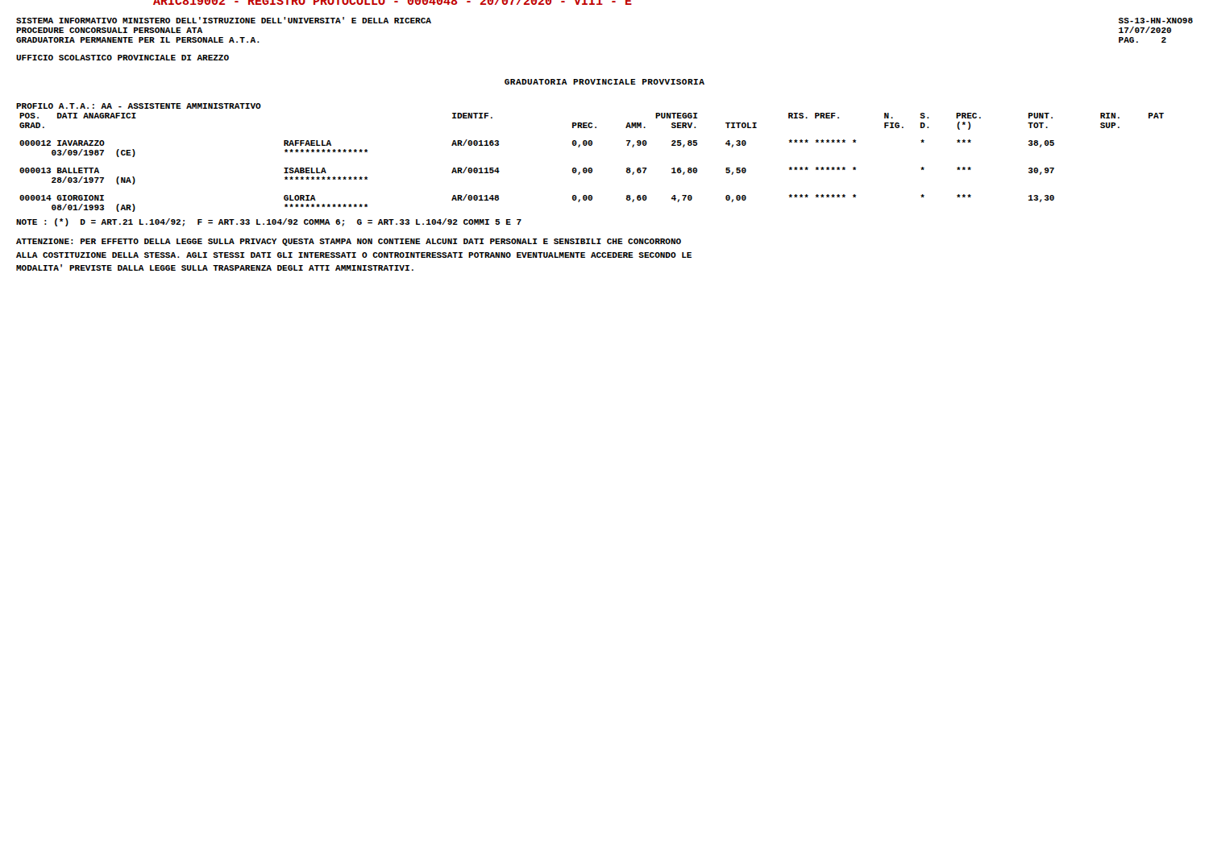SISTEMA INFORMATIVO MINISTERO DELL'ISTRUZIONE DELL'UNIVERSITA' E DELLA RICERCA PROCEDURE CONCORSUALI PERSONALE ATA GRADUATORIA PERMANENTE PER IL PERSONALE A.T.A.
SS-13-HN-XNO98 17/07/2020 PAG. 2
ARIC819002 - REGISTRO PROTOCOLLO - 0004048 - 20/07/2020 - VII1 - E
UFFICIO SCOLASTICO PROVINCIALE DI AREZZO
GRADUATORIA PROVINCIALE PROVVISORIA
PROFILO A.T.A.: AA - ASSISTENTE AMMINISTRATIVO
| POS. DATI ANAGRAFICI | | IDENTIF. | PUNTEGGI | RIS. PREF. | N. | S. | PREC. | PUNT. | RIN. | PAT |
| GRAD. | | | PREC. | AMM. | SERV. | TITOLI | | FIG. | D. | (*) | TOT. | SUP. | |
| 000012 IAVARAZZO | RAFFAELLA | AR/001163 | 0,00 | 7,90 | 25,85 | 4,30 | **** ****** * | | * | *** | 38,05 | | |
| 03/09/1987 (CE) | **************** | |
| 000013 BALLETTA | ISABELLA | AR/001154 | 0,00 | 8,67 | 16,80 | 5,50 | **** ****** * | | * | *** | 30,97 | | |
| 28/03/1977 (NA) | **************** | |
| 000014 GIORGIONI | GLORIA | AR/001148 | 0,00 | 8,60 | 4,70 | 0,00 | **** ****** * | | * | *** | 13,30 | | |
| 08/01/1993 (AR) | **************** | |
NOTE : (*) D = ART.21 L.104/92; F = ART.33 L.104/92 COMMA 6; G = ART.33 L.104/92 COMMI 5 E 7
ATTENZIONE: PER EFFETTO DELLA LEGGE SULLA PRIVACY QUESTA STAMPA NON CONTIENE ALCUNI DATI PERSONALI E SENSIBILI CHE CONCORRONO
ALLA COSTITUZIONE DELLA STESSA. AGLI STESSI DATI GLI INTERESSATI O CONTROINTERESSATI POTRANNO EVENTUALMENTE ACCEDERE SECONDO LE
MODALITA' PREVISTE DALLA LEGGE SULLA TRASPARENZA DEGLI ATTI AMMINISTRATIVI.